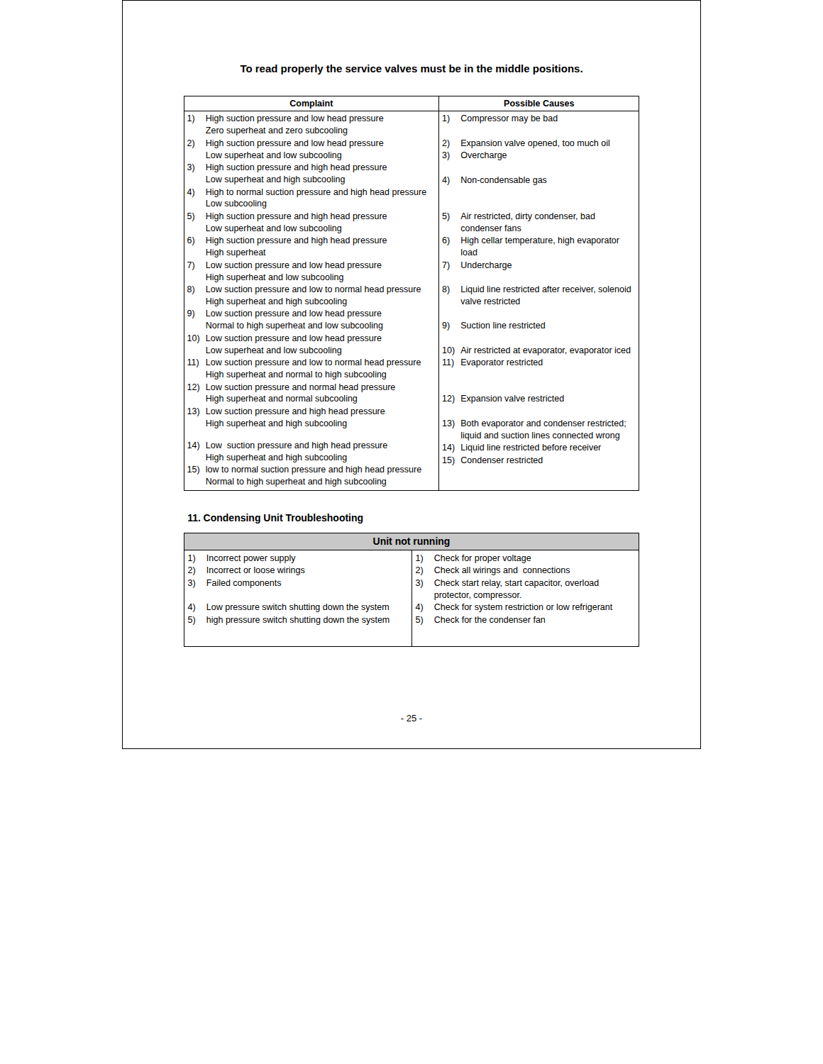To read properly the service valves must be in the middle positions.
| Complaint | Possible Causes |
| --- | --- |
| 1) High suction pressure and low head pressure Zero superheat and zero subcooling 2) High suction pressure and low head pressure Low superheat and low subcooling 3) High suction pressure and high head pressure Low superheat and high subcooling 4) High to normal suction pressure and high head pressure Low subcooling 5) High suction pressure and high head pressure Low superheat and low subcooling 6) High suction pressure and high head pressure High superheat 7) Low suction pressure and low head pressure High superheat and low subcooling 8) Low suction pressure and low to normal head pressure High superheat and high subcooling 9) Low suction pressure and low head pressure Normal to high superheat and low subcooling 10) Low suction pressure and low head pressure Low superheat and low subcooling 11) Low suction pressure and low to normal head pressure High superheat and normal to high subcooling 12) Low suction pressure and normal head pressure High superheat and normal subcooling 13) Low suction pressure and high head pressure High superheat and high subcooling 14) Low suction pressure and high head pressure High superheat and high subcooling 15) low to normal suction pressure and high head pressure Normal to high superheat and high subcooling | 1) Compressor may be bad 2) Expansion valve opened, too much oil 3) Overcharge 4) Non-condensable gas 5) Air restricted, dirty condenser, bad condenser fans 6) High cellar temperature, high evaporator load 7) Undercharge 8) Liquid line restricted after receiver, solenoid valve restricted 9) Suction line restricted 10) Air restricted at evaporator, evaporator iced 11) Evaporator restricted 12) Expansion valve restricted 13) Both evaporator and condenser restricted; liquid and suction lines connected wrong 14) Liquid line restricted before receiver 15) Condenser restricted |
11. Condensing Unit Troubleshooting
| Unit not running |
| --- |
| 1) Incorrect power supply 2) Incorrect or loose wirings 3) Failed components 4) Low pressure switch shutting down the system 5) high pressure switch shutting down the system | 1) Check for proper voltage 2) Check all wirings and connections 3) Check start relay, start capacitor, overload protector, compressor. 4) Check for system restriction or low refrigerant 5) Check for the condenser fan |
- 25 -